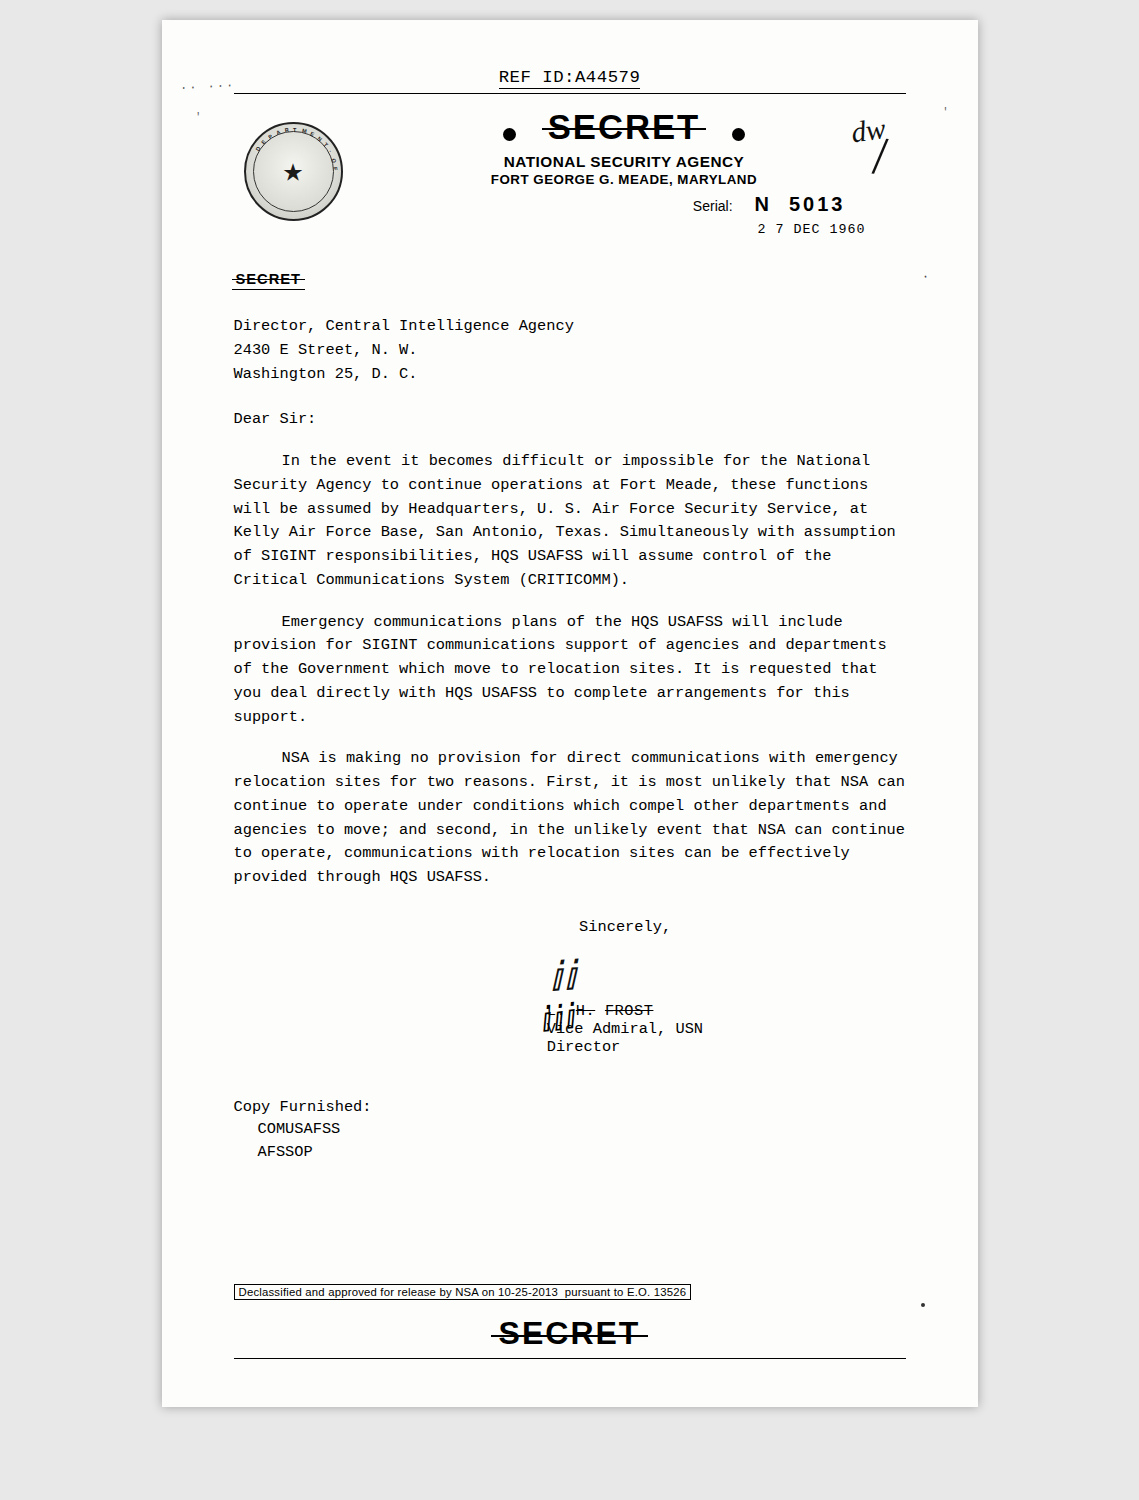REF ID:A44579
·· ···
'
'
D E P A R T M E N T · O F
★
SECRET
NATIONAL SECURITY AGENCY
FORT GEORGE G. MEADE, MARYLAND
Serial: N 5013
2 7 DEC 1960
dw /
·
SECRET
Director, Central Intelligence Agency
2430 E Street, N. W.
Washington 25, D. C.
Dear Sir:
In the event it becomes difficult or impossible for the National Security Agency to continue operations at Fort Meade, these functions will be assumed by Headquarters, U. S. Air Force Security Service, at Kelly Air Force Base, San Antonio, Texas. Simultaneously with assumption of SIGINT responsibilities, HQS USAFSS will assume control of the Critical Communications System (CRITICOMM).
Emergency communications plans of the HQS USAFSS will include provision for SIGINT communications support of agencies and departments of the Government which move to relocation sites. It is requested that you deal directly with HQS USAFSS to complete arrangements for this support.
NSA is making no provision for direct communications with emergency relocation sites for two reasons. First, it is most unlikely that NSA can continue to operate under conditions which compel other departments and agencies to move; and second, in the unlikely event that NSA can continue to operate, communications with relocation sites can be effectively provided through HQS USAFSS.
Sincerely,
ⅈⅈ
ⅈⅈⅈ
L. H. FROST
Vice Admiral, USN
Director
Copy Furnished:
COMUSAFSS
AFSSOP
Declassified and approved for release by NSA on 10-25-2013 pursuant to E.O. 13526
SECRET